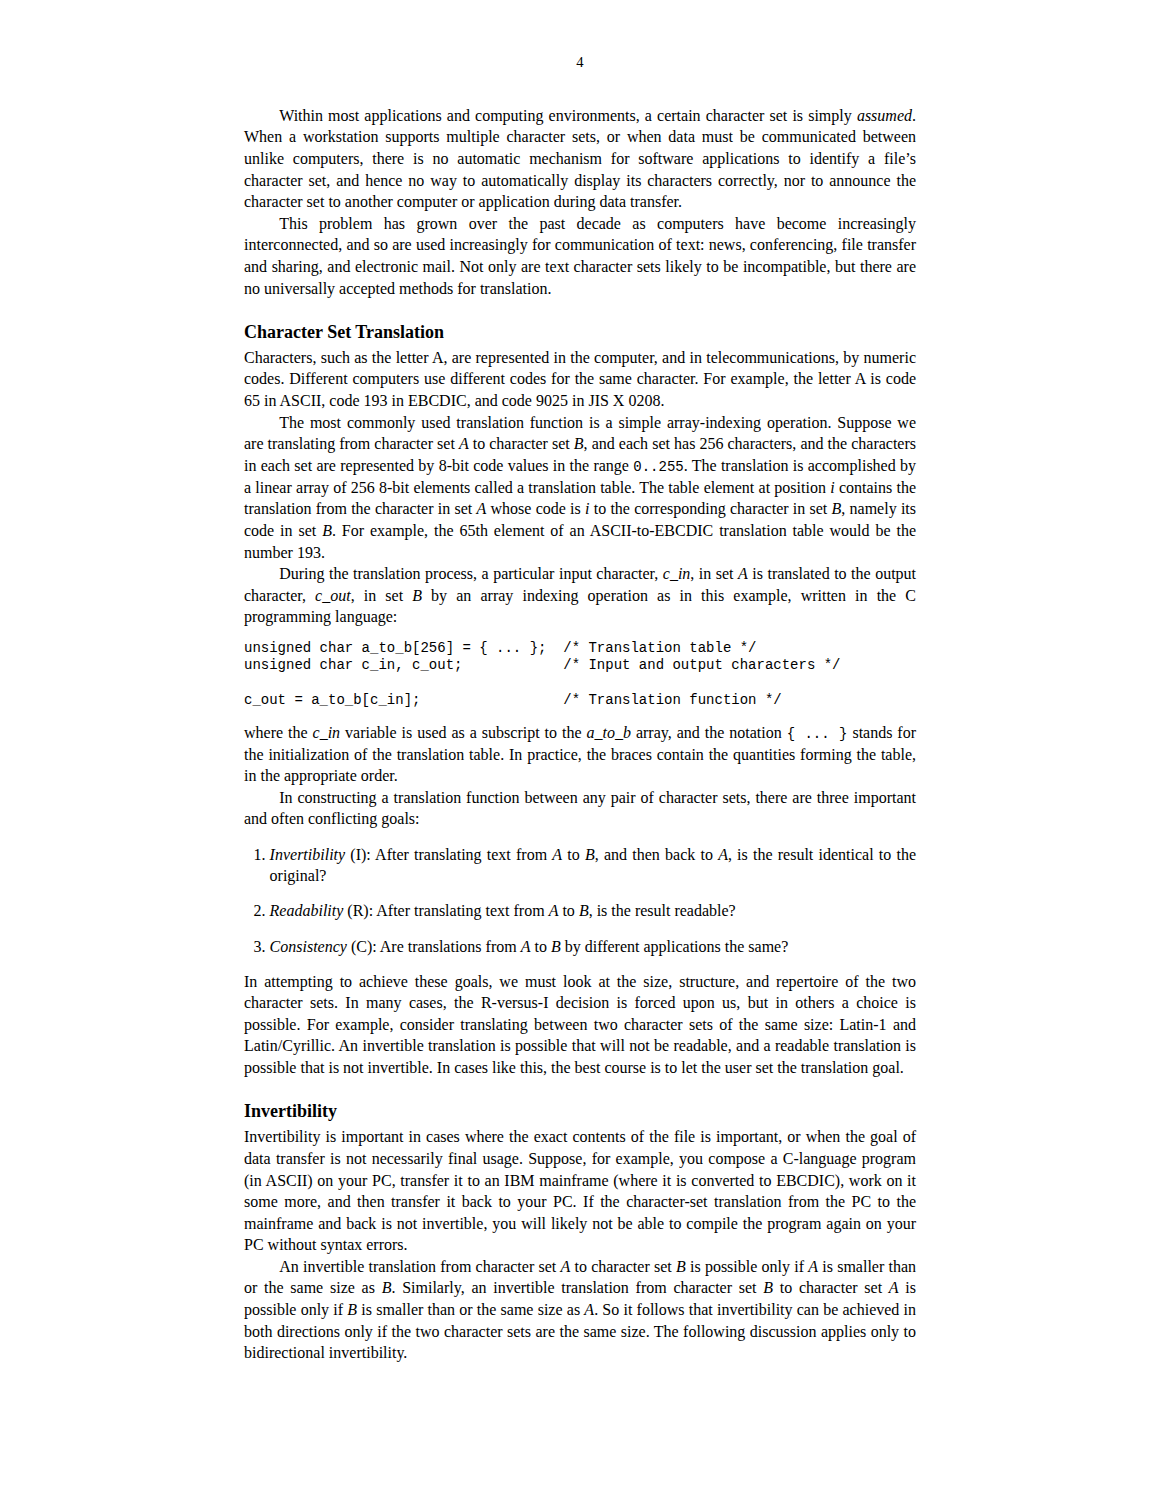4
Within most applications and computing environments, a certain character set is simply assumed. When a workstation supports multiple character sets, or when data must be communicated between unlike computers, there is no automatic mechanism for software applications to identify a file’s character set, and hence no way to automatically display its characters correctly, nor to announce the character set to another computer or application during data transfer.
This problem has grown over the past decade as computers have become increasingly interconnected, and so are used increasingly for communication of text: news, conferencing, file transfer and sharing, and electronic mail. Not only are text character sets likely to be incompatible, but there are no universally accepted methods for translation.
Character Set Translation
Characters, such as the letter A, are represented in the computer, and in telecommunications, by numeric codes. Different computers use different codes for the same character. For example, the letter A is code 65 in ASCII, code 193 in EBCDIC, and code 9025 in JIS X 0208.
The most commonly used translation function is a simple array-indexing operation. Suppose we are translating from character set A to character set B, and each set has 256 characters, and the characters in each set are represented by 8-bit code values in the range 0..255. The translation is accomplished by a linear array of 256 8-bit elements called a translation table. The table element at position i contains the translation from the character in set A whose code is i to the corresponding character in set B, namely its code in set B. For example, the 65th element of an ASCII-to-EBCDIC translation table would be the number 193.
During the translation process, a particular input character, c_in, in set A is translated to the output character, c_out, in set B by an array indexing operation as in this example, written in the C programming language:
unsigned char a_to_b[256] = { ... };  /* Translation table */
unsigned char c_in, c_out;            /* Input and output characters */

c_out = a_to_b[c_in];                 /* Translation function */
where the c_in variable is used as a subscript to the a_to_b array, and the notation { ... } stands for the initialization of the translation table. In practice, the braces contain the quantities forming the table, in the appropriate order.
In constructing a translation function between any pair of character sets, there are three important and often conflicting goals:
Invertibility (I): After translating text from A to B, and then back to A, is the result identical to the original?
Readability (R): After translating text from A to B, is the result readable?
Consistency (C): Are translations from A to B by different applications the same?
In attempting to achieve these goals, we must look at the size, structure, and repertoire of the two character sets. In many cases, the R-versus-I decision is forced upon us, but in others a choice is possible. For example, consider translating between two character sets of the same size: Latin-1 and Latin/Cyrillic. An invertible translation is possible that will not be readable, and a readable translation is possible that is not invertible. In cases like this, the best course is to let the user set the translation goal.
Invertibility
Invertibility is important in cases where the exact contents of the file is important, or when the goal of data transfer is not necessarily final usage. Suppose, for example, you compose a C-language program (in ASCII) on your PC, transfer it to an IBM mainframe (where it is converted to EBCDIC), work on it some more, and then transfer it back to your PC. If the character-set translation from the PC to the mainframe and back is not invertible, you will likely not be able to compile the program again on your PC without syntax errors.
An invertible translation from character set A to character set B is possible only if A is smaller than or the same size as B. Similarly, an invertible translation from character set B to character set A is possible only if B is smaller than or the same size as A. So it follows that invertibility can be achieved in both directions only if the two character sets are the same size. The following discussion applies only to bidirectional invertibility.